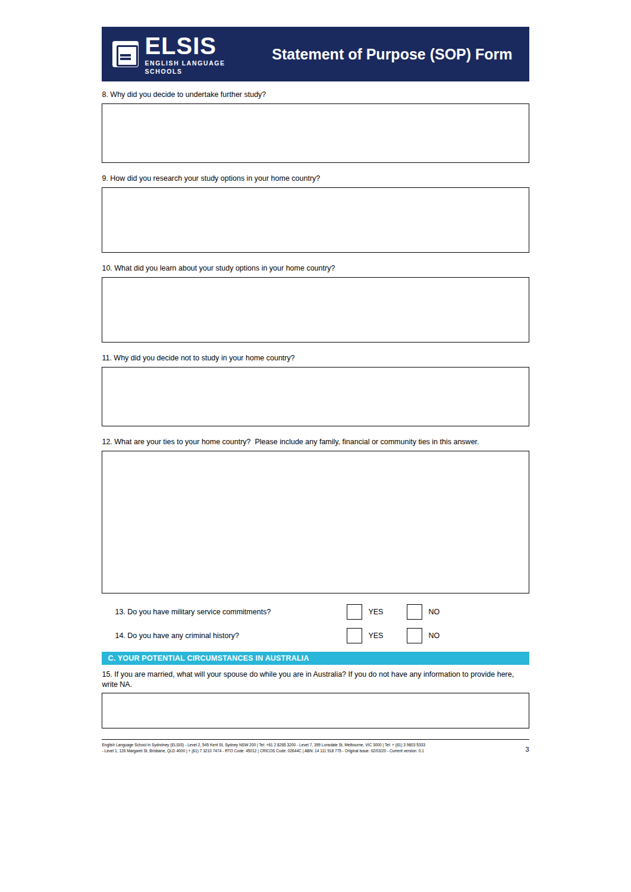ELSIS
ENGLISH LANGUAGE
SCHOOLS
Statement of Purpose (SOP) Form
8. Why did you decide to undertake further study?
9. How did you research your study options in your home country?
10. What did you learn about your study options in your home country?
11. Why did you decide not to study in your home country?
12. What are your ties to your home country? Please include any family, financial or community ties in this answer.
13. Do you have military service commitments?
YES
NO
14. Do you have any criminal history?
YES
NO
C. YOUR POTENTIAL CIRCUMSTANCES IN AUSTRALIA
15. If you are married, what will your spouse do while you are in Australia? If you do not have any information to provide here, write NA.
English Language School in Sydndney (ELSIS) - Level 2, 545 Kent St, Sydney NSW 200 | Tel: +61 2 8265 3200 - Level 7, 399 Lonsdale St, Melbourne, VIC 3000 | Tel: + (61) 3 9603 5333
- Level 1, 126 Margaret St, Brisbane, QLD 4000 | + (61) 7 3210 7474 - RTO Code: 45012 | CRICOS Code: 02644C | ABN: 14 111 918 775 - Original issue: 02/03/20 - Current version: 0.1
3